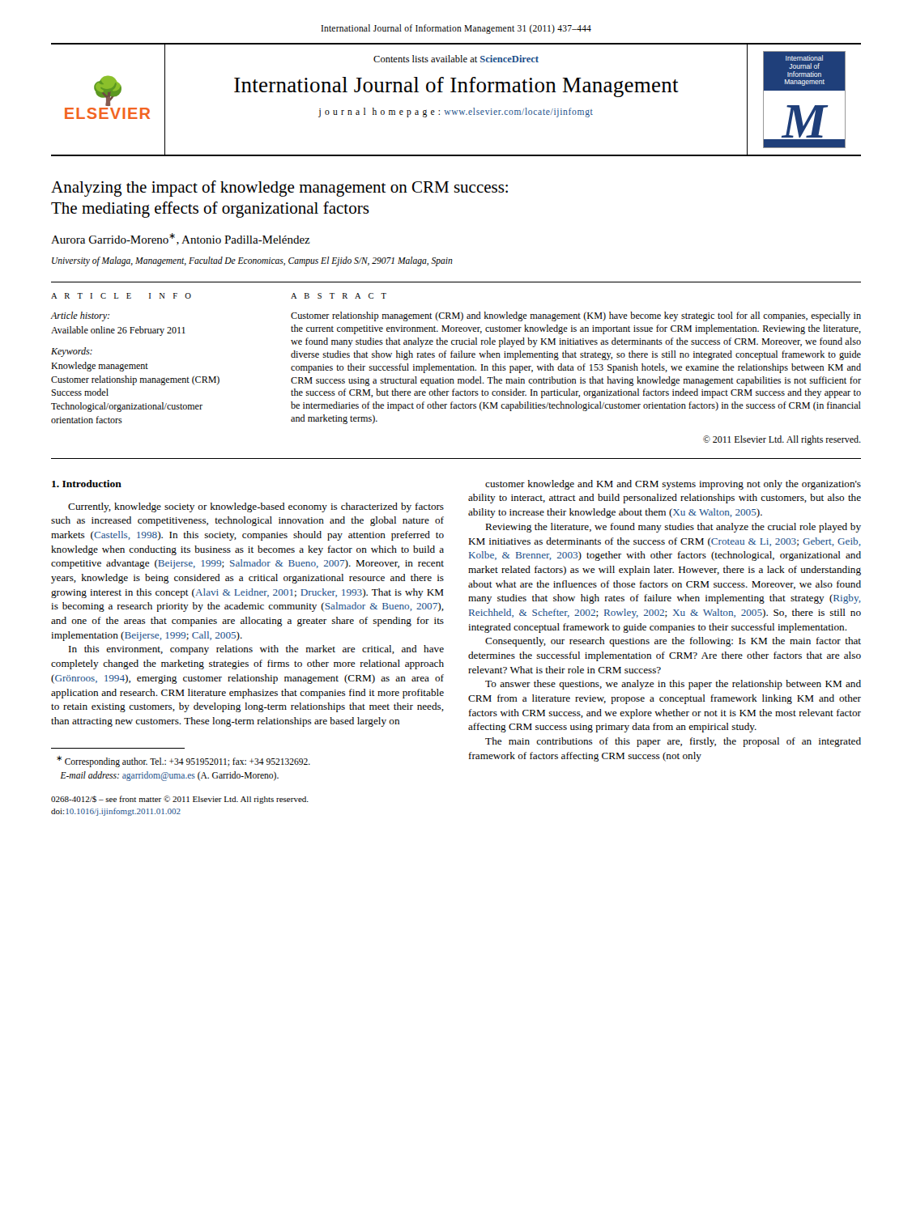International Journal of Information Management 31 (2011) 437–444
🌳
ELSEVIER
Contents lists available at ScienceDirect
International Journal of Information Management
j o u r n a l h o m e p a g e : www.elsevier.com/locate/ijinfomgt
International
Journal of
Information
Management
M
Analyzing the impact of knowledge management on CRM success:
The mediating effects of organizational factors
Aurora Garrido-Moreno∗, Antonio Padilla-Meléndez
University of Malaga, Management, Facultad De Economicas, Campus El Ejido S/N, 29071 Malaga, Spain
A R T I C L E I N F O
Article history:
Available online 26 February 2011
Keywords:
Knowledge management
Customer relationship management (CRM)
Success model
Technological/organizational/customer
orientation factors
A B S T R A C T
Customer relationship management (CRM) and knowledge management (KM) have become key strategic tool for all companies, especially in the current competitive environment. Moreover, customer knowledge is an important issue for CRM implementation. Reviewing the literature, we found many studies that analyze the crucial role played by KM initiatives as determinants of the success of CRM. Moreover, we found also diverse studies that show high rates of failure when implementing that strategy, so there is still no integrated conceptual framework to guide companies to their successful implementation. In this paper, with data of 153 Spanish hotels, we examine the relationships between KM and CRM success using a structural equation model. The main contribution is that having knowledge management capabilities is not sufficient for the success of CRM, but there are other factors to consider. In particular, organizational factors indeed impact CRM success and they appear to be intermediaries of the impact of other factors (KM capabilities/technological/customer orientation factors) in the success of CRM (in financial and marketing terms).
© 2011 Elsevier Ltd. All rights reserved.
1. Introduction
Currently, knowledge society or knowledge-based economy is characterized by factors such as increased competitiveness, technological innovation and the global nature of markets (Castells, 1998). In this society, companies should pay attention preferred to knowledge when conducting its business as it becomes a key factor on which to build a competitive advantage (Beijerse, 1999; Salmador & Bueno, 2007). Moreover, in recent years, knowledge is being considered as a critical organizational resource and there is growing interest in this concept (Alavi & Leidner, 2001; Drucker, 1993). That is why KM is becoming a research priority by the academic community (Salmador & Bueno, 2007), and one of the areas that companies are allocating a greater share of spending for its implementation (Beijerse, 1999; Call, 2005).
In this environment, company relations with the market are critical, and have completely changed the marketing strategies of firms to other more relational approach (Grönroos, 1994), emerging customer relationship management (CRM) as an area of application and research. CRM literature emphasizes that companies find it more profitable to retain existing customers, by developing long-term relationships that meet their needs, than attracting new customers. These long-term relationships are based largely on
∗ Corresponding author. Tel.: +34 951952011; fax: +34 952132692.
E-mail address: agarridom@uma.es (A. Garrido-Moreno).
0268-4012/$ – see front matter © 2011 Elsevier Ltd. All rights reserved. doi:10.1016/j.ijinfomgt.2011.01.002
customer knowledge and KM and CRM systems improving not only the organization's ability to interact, attract and build personalized relationships with customers, but also the ability to increase their knowledge about them (Xu & Walton, 2005).
Reviewing the literature, we found many studies that analyze the crucial role played by KM initiatives as determinants of the success of CRM (Croteau & Li, 2003; Gebert, Geib, Kolbe, & Brenner, 2003) together with other factors (technological, organizational and market related factors) as we will explain later. However, there is a lack of understanding about what are the influences of those factors on CRM success. Moreover, we also found many studies that show high rates of failure when implementing that strategy (Rigby, Reichheld, & Schefter, 2002; Rowley, 2002; Xu & Walton, 2005). So, there is still no integrated conceptual framework to guide companies to their successful implementation.
Consequently, our research questions are the following: Is KM the main factor that determines the successful implementation of CRM? Are there other factors that are also relevant? What is their role in CRM success?
To answer these questions, we analyze in this paper the relationship between KM and CRM from a literature review, propose a conceptual framework linking KM and other factors with CRM success, and we explore whether or not it is KM the most relevant factor affecting CRM success using primary data from an empirical study.
The main contributions of this paper are, firstly, the proposal of an integrated framework of factors affecting CRM success (not only